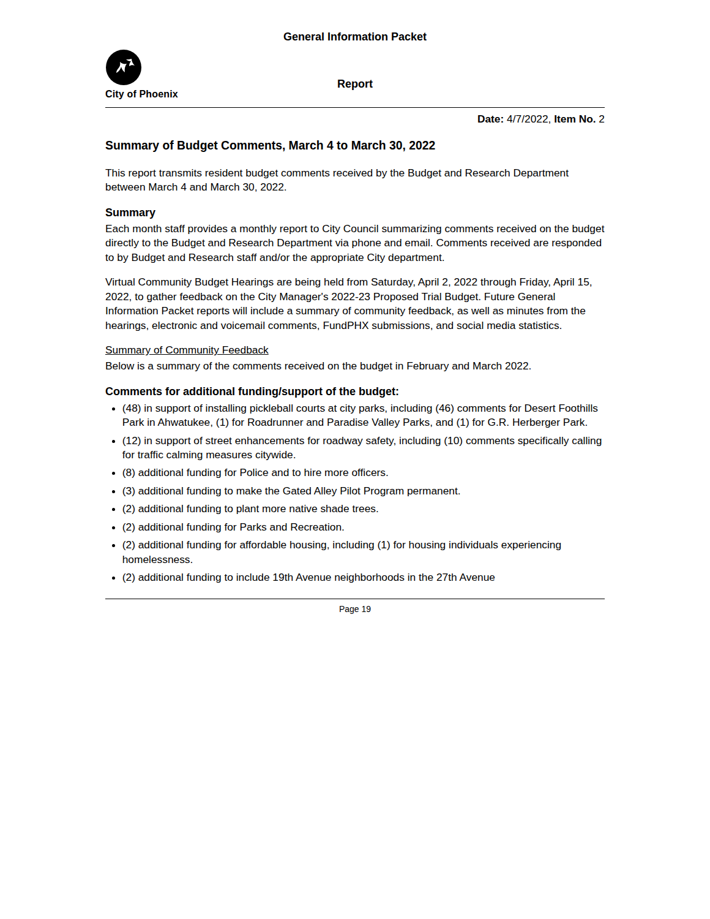General Information Packet
City of Phoenix
Report
Date: 4/7/2022, Item No. 2
Summary of Budget Comments, March 4 to March 30, 2022
This report transmits resident budget comments received by the Budget and Research Department between March 4 and March 30, 2022.
Summary
Each month staff provides a monthly report to City Council summarizing comments received on the budget directly to the Budget and Research Department via phone and email. Comments received are responded to by Budget and Research staff and/or the appropriate City department.
Virtual Community Budget Hearings are being held from Saturday, April 2, 2022 through Friday, April 15, 2022, to gather feedback on the City Manager's 2022-23 Proposed Trial Budget. Future General Information Packet reports will include a summary of community feedback, as well as minutes from the hearings, electronic and voicemail comments, FundPHX submissions, and social media statistics.
Summary of Community Feedback
Below is a summary of the comments received on the budget in February and March 2022.
Comments for additional funding/support of the budget:
(48) in support of installing pickleball courts at city parks, including (46) comments for Desert Foothills Park in Ahwatukee, (1) for Roadrunner and Paradise Valley Parks, and (1) for G.R. Herberger Park.
(12) in support of street enhancements for roadway safety, including (10) comments specifically calling for traffic calming measures citywide.
(8) additional funding for Police and to hire more officers.
(3) additional funding to make the Gated Alley Pilot Program permanent.
(2) additional funding to plant more native shade trees.
(2) additional funding for Parks and Recreation.
(2) additional funding for affordable housing, including (1) for housing individuals experiencing homelessness.
(2) additional funding to include 19th Avenue neighborhoods in the 27th Avenue
Page 19